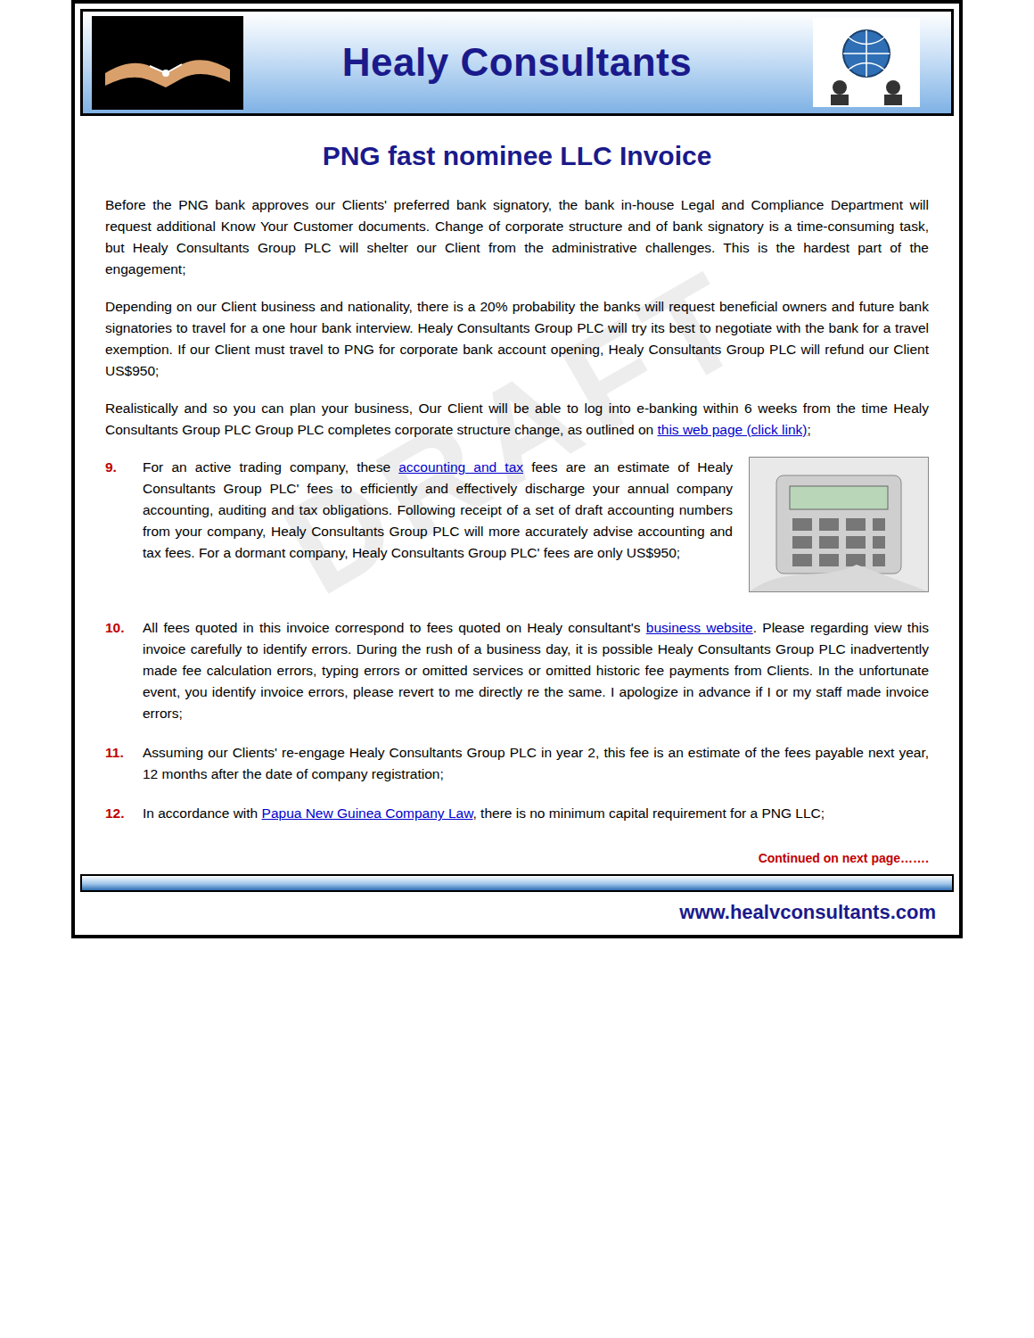DRAFT
Healy Consultants
PNG fast nominee LLC Invoice
Before the PNG bank approves our Clients' preferred bank signatory, the bank in-house Legal and Compliance Department will request additional Know Your Customer documents. Change of corporate structure and of bank signatory is a time-consuming task, but Healy Consultants Group PLC will shelter our Client from the administrative challenges. This is the hardest part of the engagement;
Depending on our Client business and nationality, there is a 20% probability the banks will request beneficial owners and future bank signatories to travel for a one hour bank interview. Healy Consultants Group PLC will try its best to negotiate with the bank for a travel exemption. If our Client must travel to PNG for corporate bank account opening, Healy Consultants Group PLC will refund our Client US$950;
Realistically and so you can plan your business, Our Client will be able to log into e-banking within 6 weeks from the time Healy Consultants Group PLC Group PLC completes corporate structure change, as outlined on this web page (click link);
9. For an active trading company, these accounting and tax fees are an estimate of Healy Consultants Group PLC' fees to efficiently and effectively discharge your annual company accounting, auditing and tax obligations. Following receipt of a set of draft accounting numbers from your company, Healy Consultants Group PLC will more accurately advise accounting and tax fees. For a dormant company, Healy Consultants Group PLC' fees are only US$950;
10. All fees quoted in this invoice correspond to fees quoted on Healy consultant's business website. Please regarding view this invoice carefully to identify errors. During the rush of a business day, it is possible Healy Consultants Group PLC inadvertently made fee calculation errors, typing errors or omitted services or omitted historic fee payments from Clients. In the unfortunate event, you identify invoice errors, please revert to me directly re the same. I apologize in advance if I or my staff made invoice errors;
11. Assuming our Clients' re-engage Healy Consultants Group PLC in year 2, this fee is an estimate of the fees payable next year, 12 months after the date of company registration;
12. In accordance with Papua New Guinea Company Law, there is no minimum capital requirement for a PNG LLC;
Continued on next page…….
www.healvconsultants.com